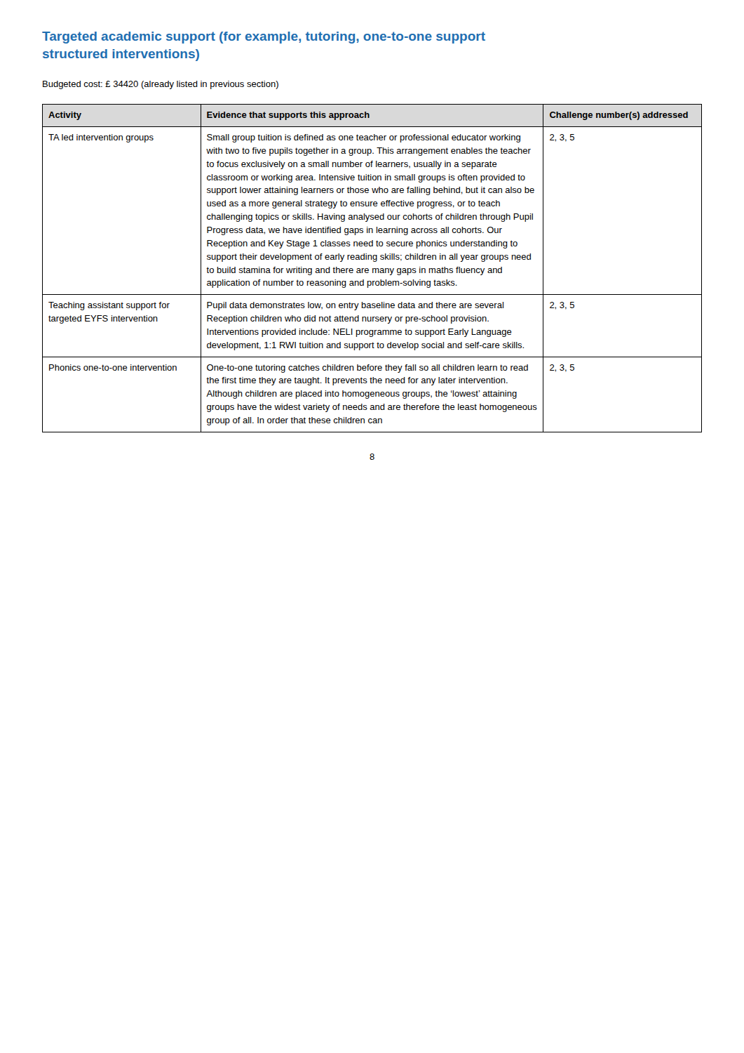Targeted academic support (for example, tutoring, one-to-one support
structured interventions)
Budgeted cost: £ 34420 (already listed in previous section)
| Activity | Evidence that supports this approach | Challenge number(s) addressed |
| --- | --- | --- |
| TA led intervention groups | Small group tuition is defined as one teacher or professional educator working with two to five pupils together in a group. This arrangement enables the teacher to focus exclusively on a small number of learners, usually in a separate classroom or working area. Intensive tuition in small groups is often provided to support lower attaining learners or those who are falling behind, but it can also be used as a more general strategy to ensure effective progress, or to teach challenging topics or skills. Having analysed our cohorts of children through Pupil Progress data, we have identified gaps in learning across all cohorts. Our Reception and Key Stage 1 classes need to secure phonics understanding to support their development of early reading skills; children in all year groups need to build stamina for writing and there are many gaps in maths fluency and application of number to reasoning and problem-solving tasks. | 2, 3, 5 |
| Teaching assistant support for targeted EYFS intervention | Pupil data demonstrates low, on entry baseline data and there are several Reception children who did not attend nursery or pre-school provision. Interventions provided include: NELI programme to support Early Language development, 1:1 RWI tuition and support to develop social and self-care skills. | 2, 3, 5 |
| Phonics one-to-one intervention | One-to-one tutoring catches children before they fall so all children learn to read the first time they are taught. It prevents the need for any later intervention. Although children are placed into homogeneous groups, the ‘lowest’ attaining groups have the widest variety of needs and are therefore the least homogeneous group of all. In order that these children can | 2, 3, 5 |
8